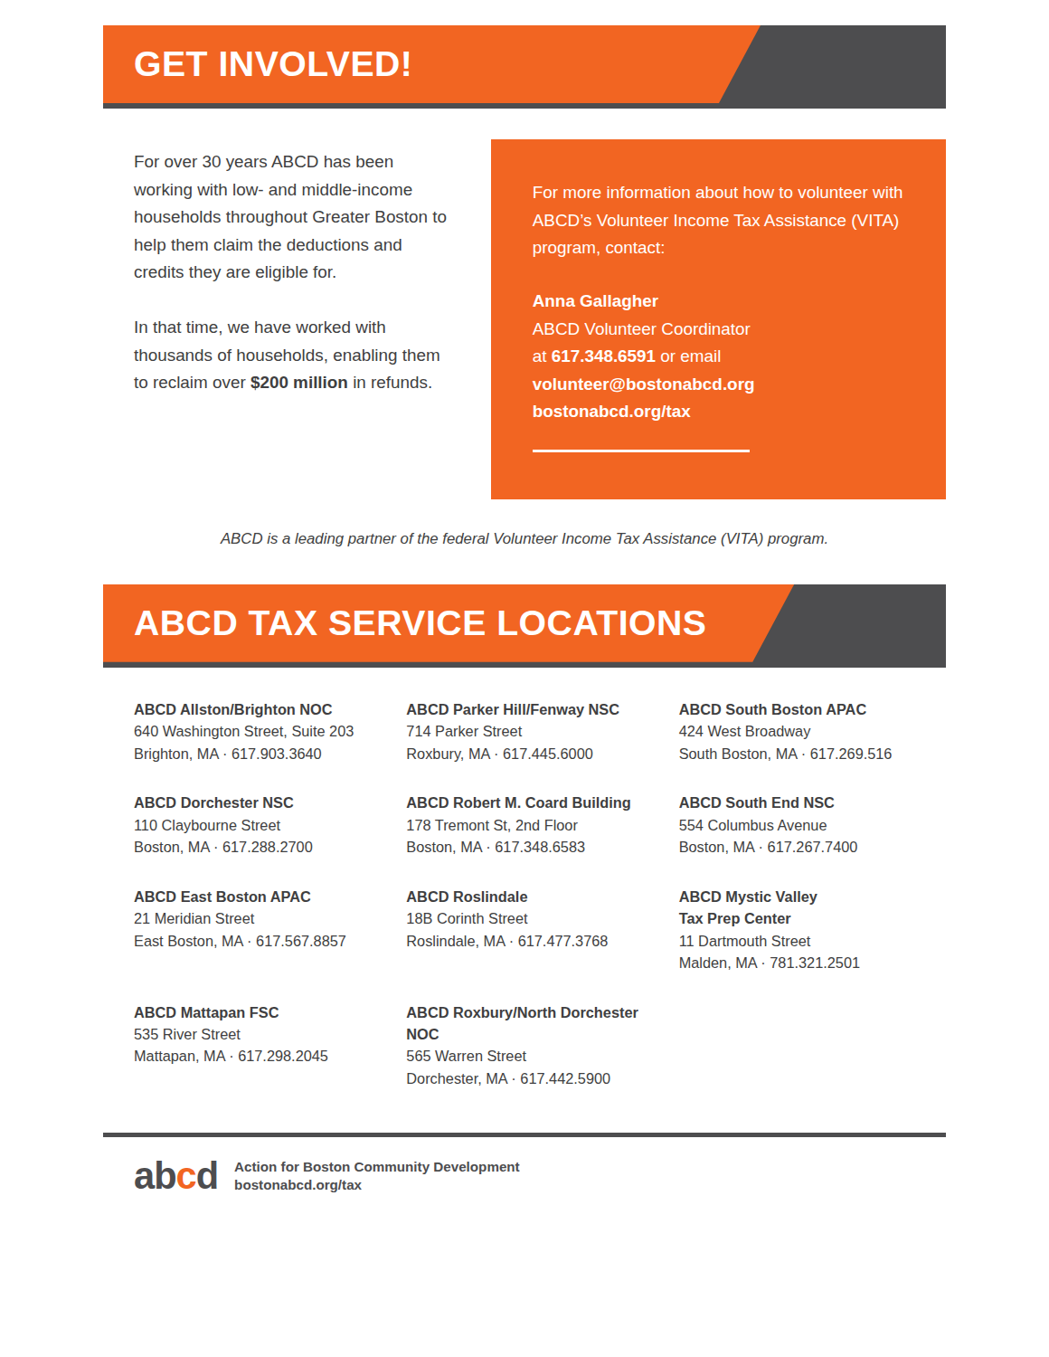GET INVOLVED!
For over 30 years ABCD has been working with low- and middle-income households throughout Greater Boston to help them claim the deductions and credits they are eligible for.
In that time, we have worked with thousands of households, enabling them to reclaim over $200 million in refunds.
For more information about how to volunteer with ABCD’s Volunteer Income Tax Assistance (VITA) program, contact:
Anna Gallagher
ABCD Volunteer Coordinator
at 617.348.6591 or email
volunteer@bostonabcd.org
bostonabcd.org/tax
ABCD is a leading partner of the federal Volunteer Income Tax Assistance (VITA) program.
ABCD TAX SERVICE LOCATIONS
ABCD Allston/Brighton NOC
640 Washington Street, Suite 203
Brighton, MA · 617.903.3640
ABCD Parker Hill/Fenway NSC
714 Parker Street
Roxbury, MA · 617.445.6000
ABCD South Boston APAC
424 West Broadway
South Boston, MA · 617.269.516
ABCD Dorchester NSC
110 Claybourne Street
Boston, MA · 617.288.2700
ABCD Robert M. Coard Building
178 Tremont St, 2nd Floor
Boston, MA · 617.348.6583
ABCD South End NSC
554 Columbus Avenue
Boston, MA · 617.267.7400
ABCD East Boston APAC
21 Meridian Street
East Boston, MA · 617.567.8857
ABCD Roslindale
18B Corinth Street
Roslindale, MA · 617.477.3768
ABCD Mystic Valley
Tax Prep Center
11 Dartmouth Street
Malden, MA · 781.321.2501
ABCD Mattapan FSC
535 River Street
Mattapan, MA · 617.298.2045
ABCD Roxbury/North Dorchester NOC
565 Warren Street
Dorchester, MA · 617.442.5900
abcd
Action for Boston Community Development
bostonabcd.org/tax